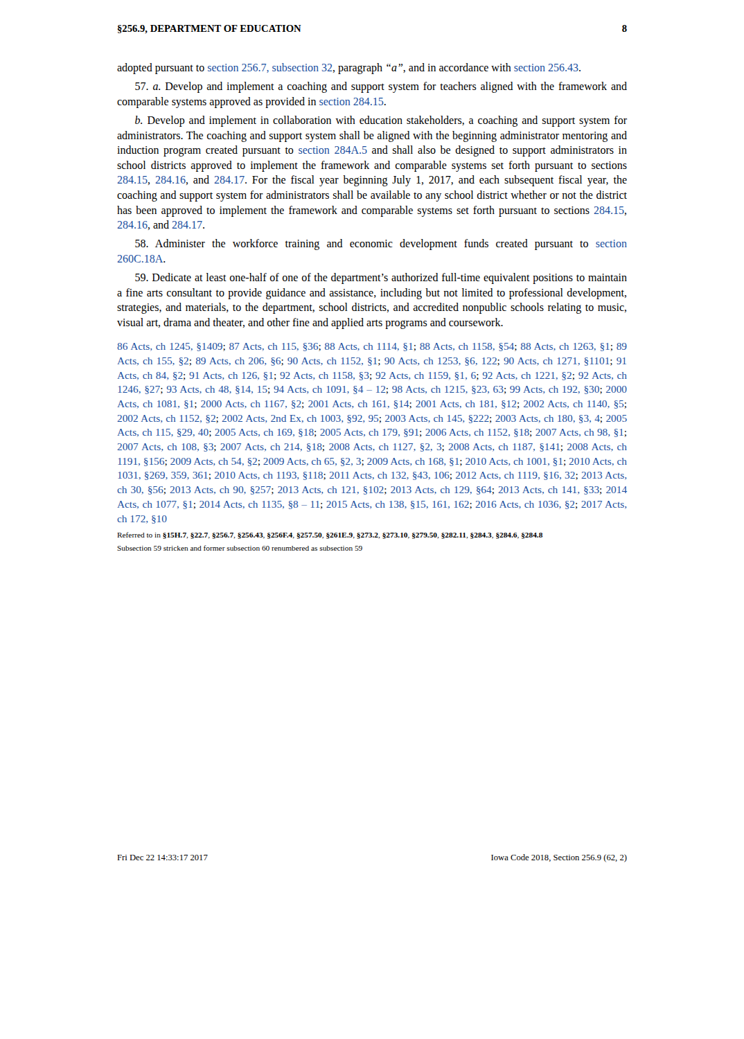§256.9, DEPARTMENT OF EDUCATION 8
adopted pursuant to section 256.7, subsection 32, paragraph “a”, and in accordance with section 256.43.
57. a. Develop and implement a coaching and support system for teachers aligned with the framework and comparable systems approved as provided in section 284.15.
b. Develop and implement in collaboration with education stakeholders, a coaching and support system for administrators. The coaching and support system shall be aligned with the beginning administrator mentoring and induction program created pursuant to section 284A.5 and shall also be designed to support administrators in school districts approved to implement the framework and comparable systems set forth pursuant to sections 284.15, 284.16, and 284.17. For the fiscal year beginning July 1, 2017, and each subsequent fiscal year, the coaching and support system for administrators shall be available to any school district whether or not the district has been approved to implement the framework and comparable systems set forth pursuant to sections 284.15, 284.16, and 284.17.
58. Administer the workforce training and economic development funds created pursuant to section 260C.18A.
59. Dedicate at least one-half of one of the department’s authorized full-time equivalent positions to maintain a fine arts consultant to provide guidance and assistance, including but not limited to professional development, strategies, and materials, to the department, school districts, and accredited nonpublic schools relating to music, visual art, drama and theater, and other fine and applied arts programs and coursework.
86 Acts, ch 1245, §1409; 87 Acts, ch 115, §36; 88 Acts, ch 1114, §1; 88 Acts, ch 1158, §54; 88 Acts, ch 1263, §1; 89 Acts, ch 155, §2; 89 Acts, ch 206, §6; 90 Acts, ch 1152, §1; 90 Acts, ch 1253, §6, 122; 90 Acts, ch 1271, §1101; 91 Acts, ch 84, §2; 91 Acts, ch 126, §1; 92 Acts, ch 1158, §3; 92 Acts, ch 1159, §1, 6; 92 Acts, ch 1221, §2; 92 Acts, ch 1246, §27; 93 Acts, ch 48, §14, 15; 94 Acts, ch 1091, §4 – 12; 98 Acts, ch 1215, §23, 63; 99 Acts, ch 192, §30; 2000 Acts, ch 1081, §1; 2000 Acts, ch 1167, §2; 2001 Acts, ch 161, §14; 2001 Acts, ch 181, §12; 2002 Acts, ch 1140, §5; 2002 Acts, ch 1152, §2; 2002 Acts, 2nd Ex, ch 1003, §92, 95; 2003 Acts, ch 145, §222; 2003 Acts, ch 180, §3, 4; 2005 Acts, ch 115, §29, 40; 2005 Acts, ch 169, §18; 2005 Acts, ch 179, §91; 2006 Acts, ch 1152, §18; 2007 Acts, ch 98, §1; 2007 Acts, ch 108, §3; 2007 Acts, ch 214, §18; 2008 Acts, ch 1127, §2, 3; 2008 Acts, ch 1187, §141; 2008 Acts, ch 1191, §156; 2009 Acts, ch 54, §2; 2009 Acts, ch 65, §2, 3; 2009 Acts, ch 168, §1; 2010 Acts, ch 1001, §1; 2010 Acts, ch 1031, §269, 359, 361; 2010 Acts, ch 1193, §118; 2011 Acts, ch 132, §43, 106; 2012 Acts, ch 1119, §16, 32; 2013 Acts, ch 30, §56; 2013 Acts, ch 90, §257; 2013 Acts, ch 121, §102; 2013 Acts, ch 129, §64; 2013 Acts, ch 141, §33; 2014 Acts, ch 1077, §1; 2014 Acts, ch 1135, §8 – 11; 2015 Acts, ch 138, §15, 161, 162; 2016 Acts, ch 1036, §2; 2017 Acts, ch 172, §10
Referred to in §15H.7, §22.7, §256.7, §256.43, §256F.4, §257.50, §261E.9, §273.2, §273.10, §279.50, §282.11, §284.3, §284.6, §284.8
Subsection 59 stricken and former subsection 60 renumbered as subsection 59
Fri Dec 22 14:33:17 2017 Iowa Code 2018, Section 256.9 (62, 2)